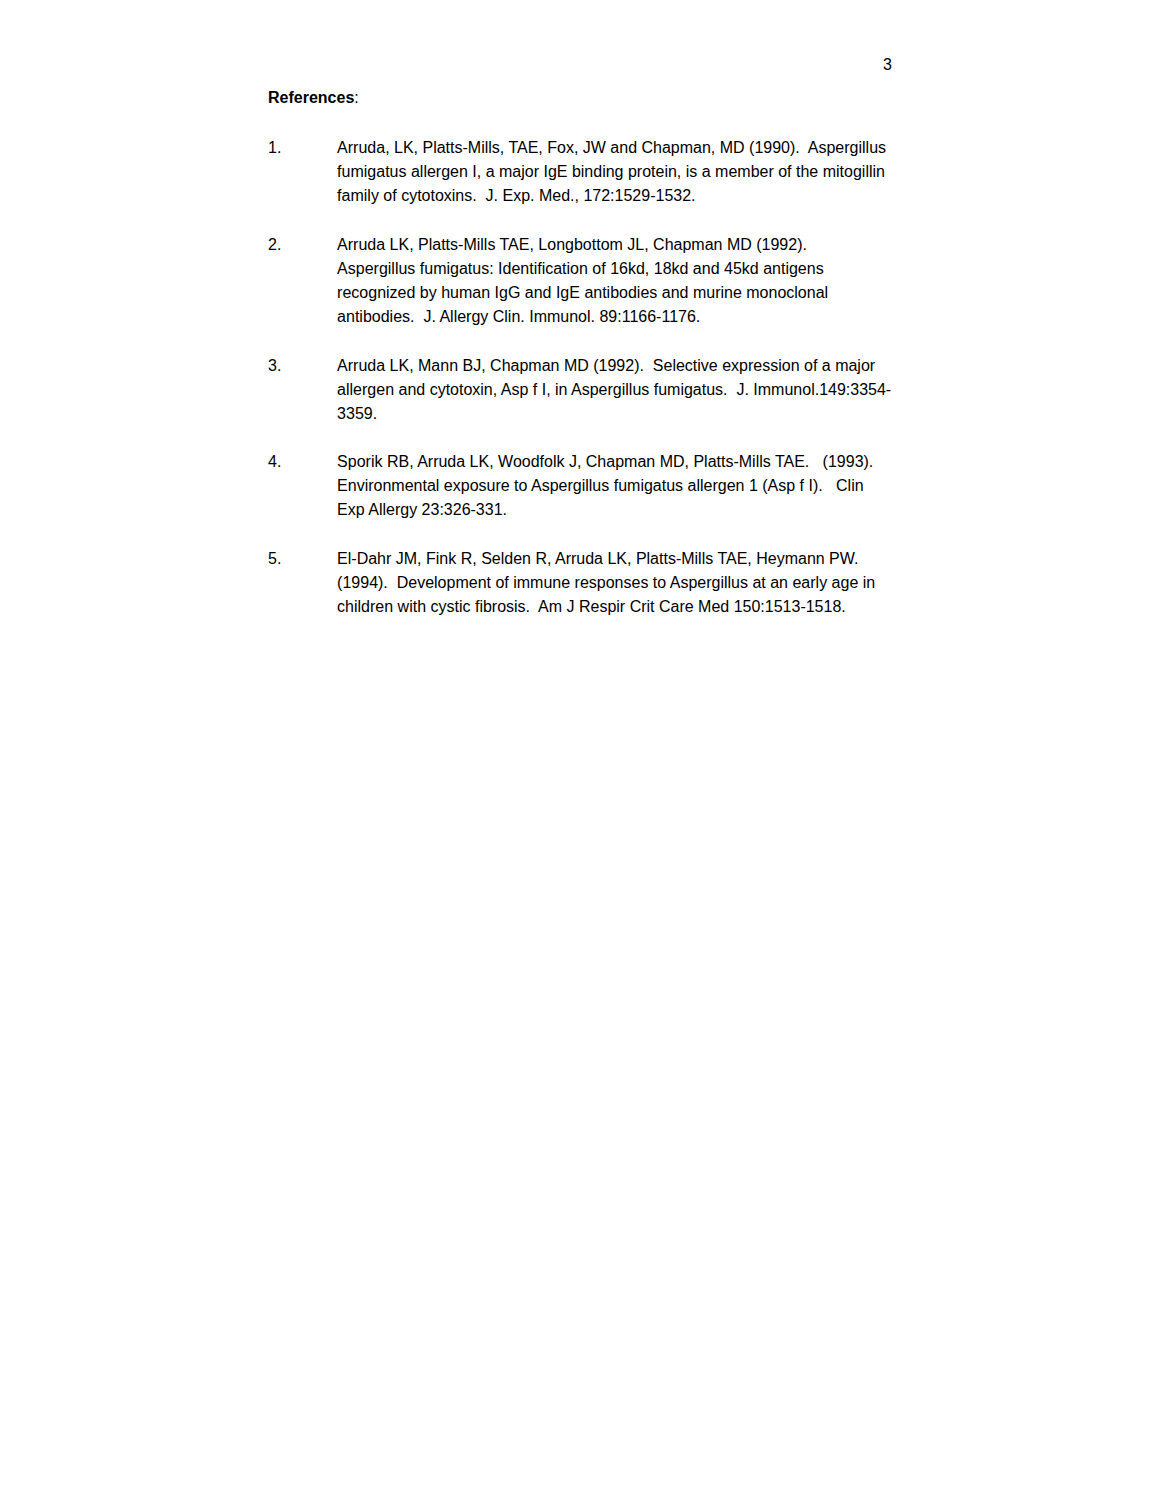3
References:
1.
Arruda, LK, Platts-Mills, TAE, Fox, JW and Chapman, MD (1990). Aspergillus fumigatus allergen I, a major IgE binding protein, is a member of the mitogillin family of cytotoxins. J. Exp. Med., 172:1529-1532.
2.
Arruda LK, Platts-Mills TAE, Longbottom JL, Chapman MD (1992). Aspergillus fumigatus: Identification of 16kd, 18kd and 45kd antigens recognized by human IgG and IgE antibodies and murine monoclonal antibodies. J. Allergy Clin. Immunol. 89:1166-1176.
3.
Arruda LK, Mann BJ, Chapman MD (1992). Selective expression of a major allergen and cytotoxin, Asp f I, in Aspergillus fumigatus. J. Immunol.149:3354-3359.
4.
Sporik RB, Arruda LK, Woodfolk J, Chapman MD, Platts-Mills TAE. (1993). Environmental exposure to Aspergillus fumigatus allergen 1 (Asp f I). Clin Exp Allergy 23:326-331.
5.
El-Dahr JM, Fink R, Selden R, Arruda LK, Platts-Mills TAE, Heymann PW. (1994). Development of immune responses to Aspergillus at an early age in children with cystic fibrosis. Am J Respir Crit Care Med 150:1513-1518.